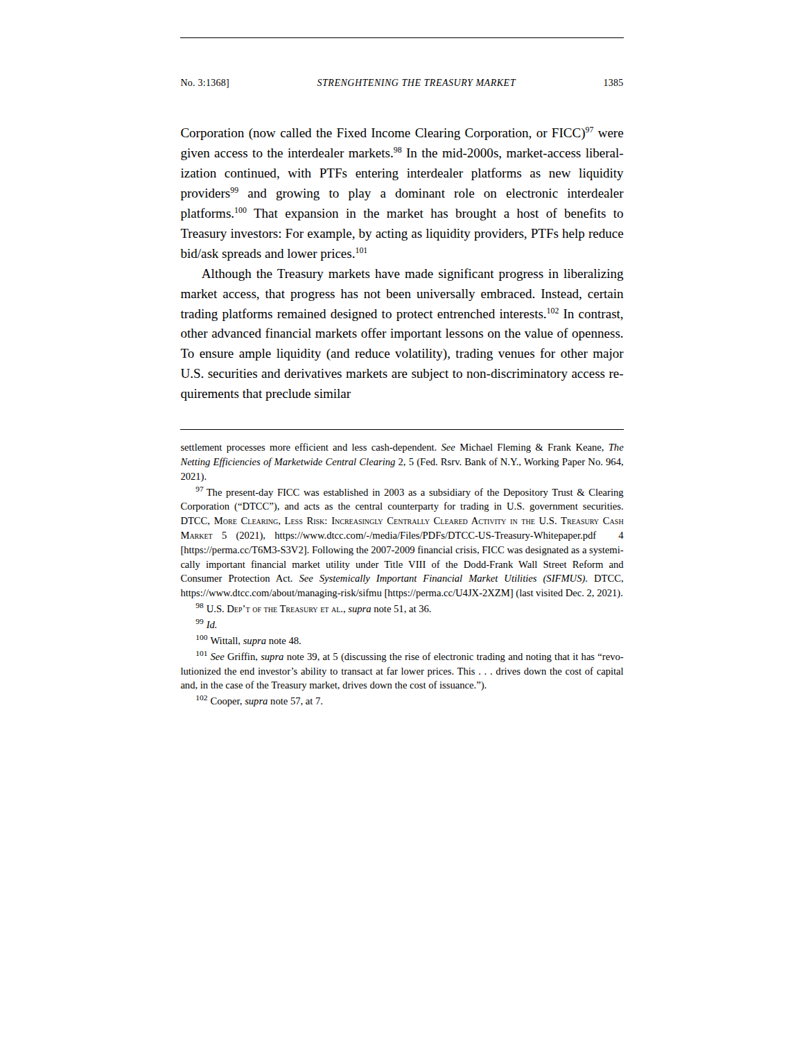No. 3:1368] Strenghtening the Treasury Market 1385
Corporation (now called the Fixed Income Clearing Corporation, or FICC)97 were given access to the interdealer markets.98 In the mid-2000s, market-access liberalization continued, with PTFs entering interdealer platforms as new liquidity providers99 and growing to play a dominant role on electronic interdealer platforms.100 That expansion in the market has brought a host of benefits to Treasury investors: For example, by acting as liquidity providers, PTFs help reduce bid/ask spreads and lower prices.101
Although the Treasury markets have made significant progress in liberalizing market access, that progress has not been universally embraced. Instead, certain trading platforms remained designed to protect entrenched interests.102 In contrast, other advanced financial markets offer important lessons on the value of openness. To ensure ample liquidity (and reduce volatility), trading venues for other major U.S. securities and derivatives markets are subject to non-discriminatory access requirements that preclude similar
settlement processes more efficient and less cash-dependent. See Michael Fleming & Frank Keane, The Netting Efficiencies of Marketwide Central Clearing 2, 5 (Fed. Rsrv. Bank of N.Y., Working Paper No. 964, 2021).
97 The present-day FICC was established in 2003 as a subsidiary of the Depository Trust & Clearing Corporation (“DTCC”), and acts as the central counterparty for trading in U.S. government securities. DTCC, More Clearing, Less Risk: Increasingly Centrally Cleared Activity in the U.S. Treasury Cash Market 5 (2021), https://www.dtcc.com/-/media/Files/PDFs/DTCC-US-Treasury-Whitepaper.pdf 4 [https://perma.cc/T6M3-S3V2]. Following the 2007-2009 financial crisis, FICC was designated as a systemically important financial market utility under Title VIII of the Dodd-Frank Wall Street Reform and Consumer Protection Act. See Systemically Important Financial Market Utilities (SIFMUS). DTCC, https://www.dtcc.com/about/managing-risk/sifmu [https://perma.cc/U4JX-2XZM] (last visited Dec. 2, 2021).
98 U.S. Dep’t of the Treasury et al., supra note 51, at 36.
99 Id.
100 Wittall, supra note 48.
101 See Griffin, supra note 39, at 5 (discussing the rise of electronic trading and noting that it has “revolutionized the end investor’s ability to transact at far lower prices. This . . . drives down the cost of capital and, in the case of the Treasury market, drives down the cost of issuance.”).
102 Cooper, supra note 57, at 7.